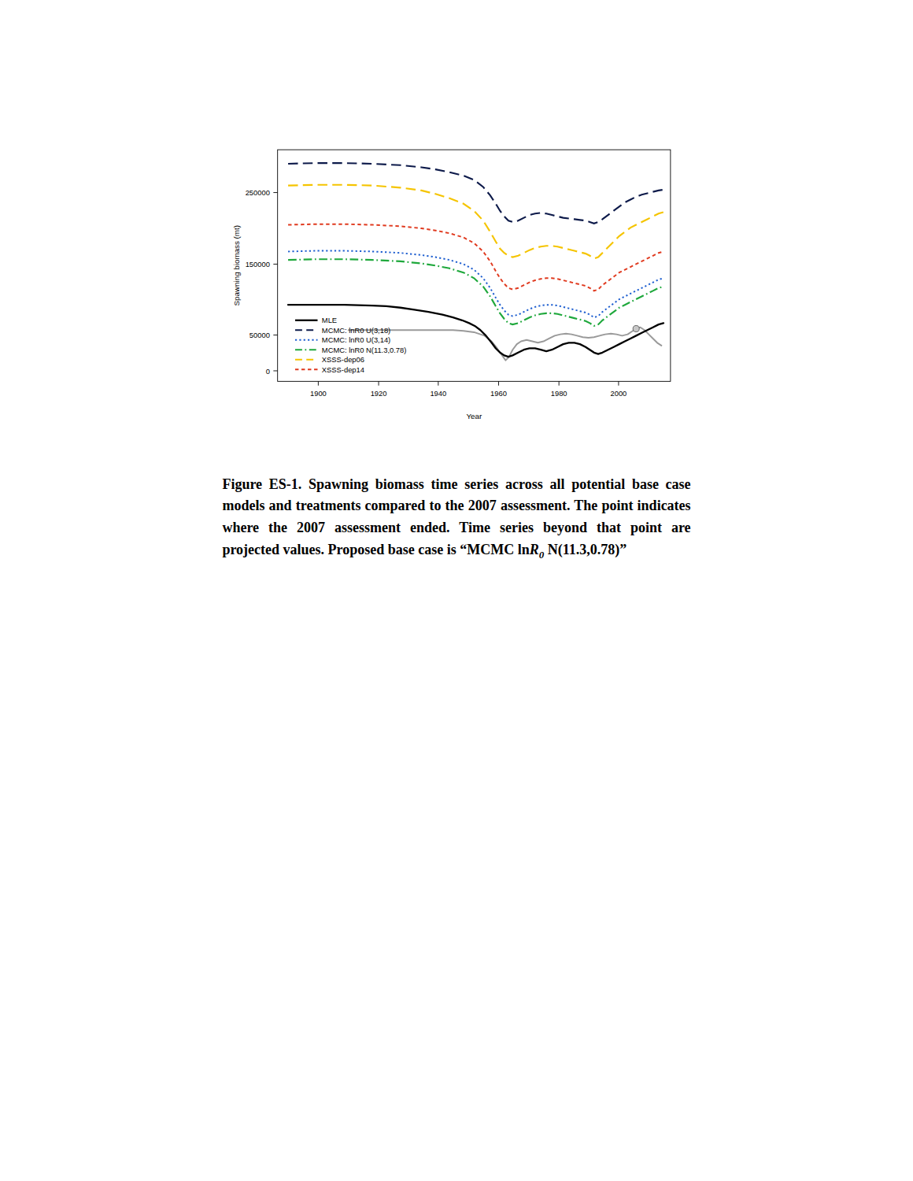0 50000 150000 250000 Spawning biomass (mt) 1900 1920 1940 1960 1980 2000 Year MLE MCMC: lnR0 U(3,18) MCMC: lnR0 U(3,14) MCMC: lnR0 N(11.3,0.78) XSSS-dep06 XSSS-dep14
Figure ES-1. Spawning biomass time series across all potential base case models and treatments compared to the 2007 assessment. The point indicates where the 2007 assessment ended. Time series beyond that point are projected values. Proposed base case is “MCMC lnR 0 N(11.3,0.78)”